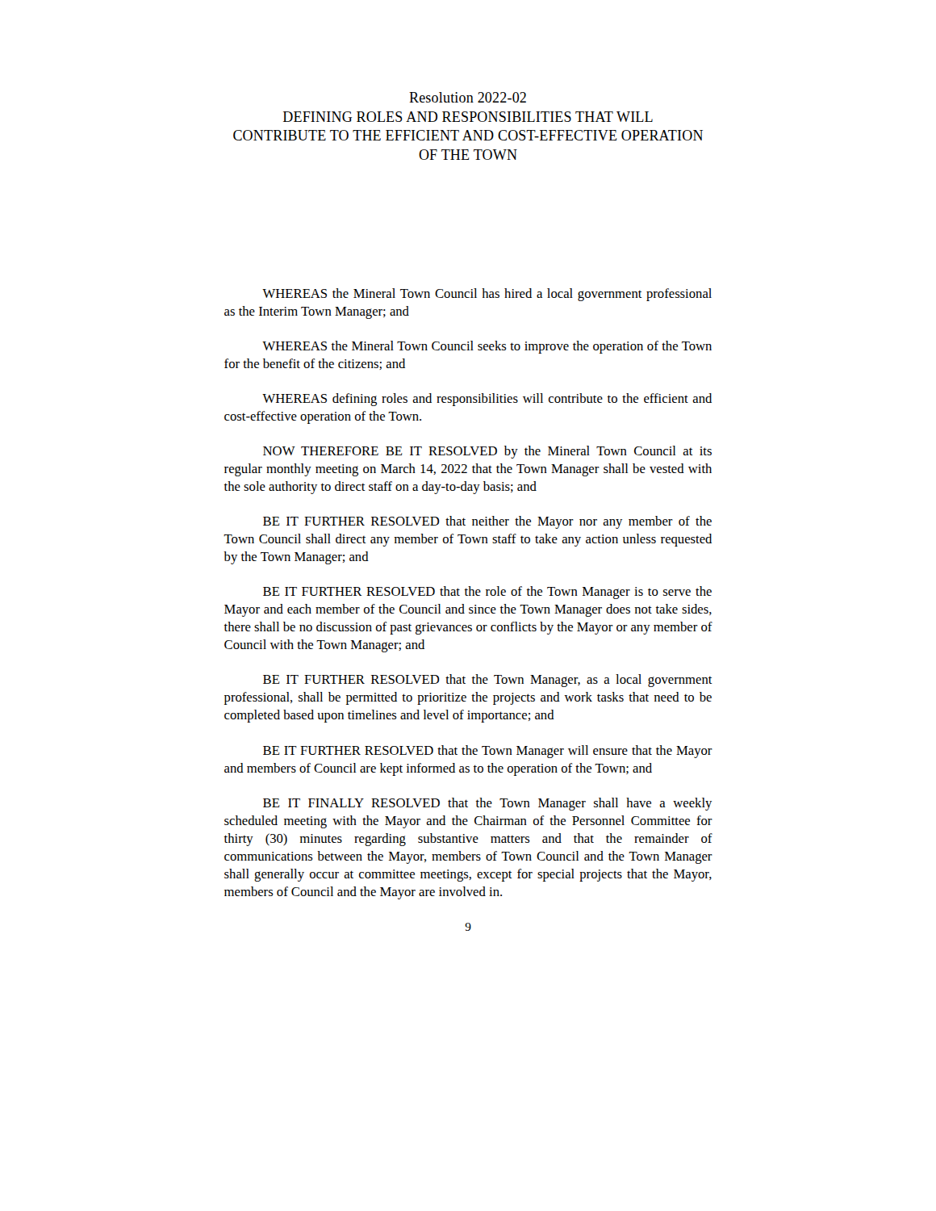Resolution 2022-02 Defining Roles and Responsibilities That Will Contribute to the Efficient and Cost-Effective Operation of the Town
WHEREAS the Mineral Town Council has hired a local government professional as the Interim Town Manager; and
WHEREAS the Mineral Town Council seeks to improve the operation of the Town for the benefit of the citizens; and
WHEREAS defining roles and responsibilities will contribute to the efficient and cost-effective operation of the Town.
NOW THEREFORE BE IT RESOLVED by the Mineral Town Council at its regular monthly meeting on March 14, 2022 that the Town Manager shall be vested with the sole authority to direct staff on a day-to-day basis; and
BE IT FURTHER RESOLVED that neither the Mayor nor any member of the Town Council shall direct any member of Town staff to take any action unless requested by the Town Manager; and
BE IT FURTHER RESOLVED that the role of the Town Manager is to serve the Mayor and each member of the Council and since the Town Manager does not take sides, there shall be no discussion of past grievances or conflicts by the Mayor or any member of Council with the Town Manager; and
BE IT FURTHER RESOLVED that the Town Manager, as a local government professional, shall be permitted to prioritize the projects and work tasks that need to be completed based upon timelines and level of importance; and
BE IT FURTHER RESOLVED that the Town Manager will ensure that the Mayor and members of Council are kept informed as to the operation of the Town; and
BE IT FINALLY RESOLVED that the Town Manager shall have a weekly scheduled meeting with the Mayor and the Chairman of the Personnel Committee for thirty (30) minutes regarding substantive matters and that the remainder of communications between the Mayor, members of Town Council and the Town Manager shall generally occur at committee meetings, except for special projects that the Mayor, members of Council and the Mayor are involved in.
9